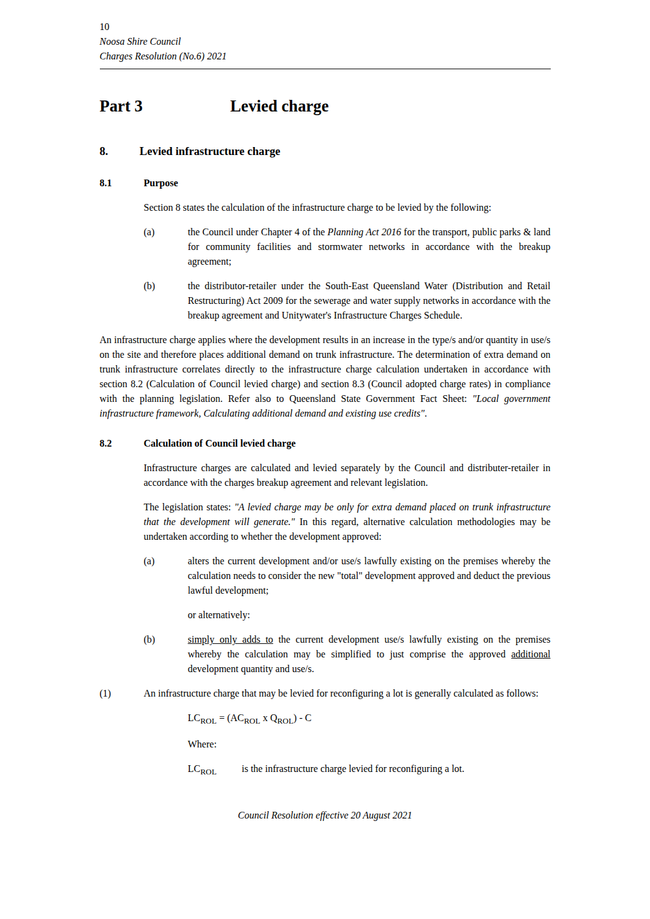10
Noosa Shire Council
Charges Resolution (No.6) 2021
Part 3 Levied charge
8. Levied infrastructure charge
8.1 Purpose
Section 8 states the calculation of the infrastructure charge to be levied by the following:
(a) the Council under Chapter 4 of the Planning Act 2016 for the transport, public parks & land for community facilities and stormwater networks in accordance with the breakup agreement;
(b) the distributor-retailer under the South-East Queensland Water (Distribution and Retail Restructuring) Act 2009 for the sewerage and water supply networks in accordance with the breakup agreement and Unitywater's Infrastructure Charges Schedule.
An infrastructure charge applies where the development results in an increase in the type/s and/or quantity in use/s on the site and therefore places additional demand on trunk infrastructure. The determination of extra demand on trunk infrastructure correlates directly to the infrastructure charge calculation undertaken in accordance with section 8.2 (Calculation of Council levied charge) and section 8.3 (Council adopted charge rates) in compliance with the planning legislation. Refer also to Queensland State Government Fact Sheet: "Local government infrastructure framework, Calculating additional demand and existing use credits".
8.2 Calculation of Council levied charge
Infrastructure charges are calculated and levied separately by the Council and distributer-retailer in accordance with the charges breakup agreement and relevant legislation.
The legislation states: "A levied charge may be only for extra demand placed on trunk infrastructure that the development will generate." In this regard, alternative calculation methodologies may be undertaken according to whether the development approved:
(a) alters the current development and/or use/s lawfully existing on the premises whereby the calculation needs to consider the new "total" development approved and deduct the previous lawful development;
or alternatively:
(b) simply only adds to the current development use/s lawfully existing on the premises whereby the calculation may be simplified to just comprise the approved additional development quantity and use/s.
(1) An infrastructure charge that may be levied for reconfiguring a lot is generally calculated as follows:
LCROL = (ACROL x QROL) - C
Where:
LCROL is the infrastructure charge levied for reconfiguring a lot.
Council Resolution effective 20 August 2021